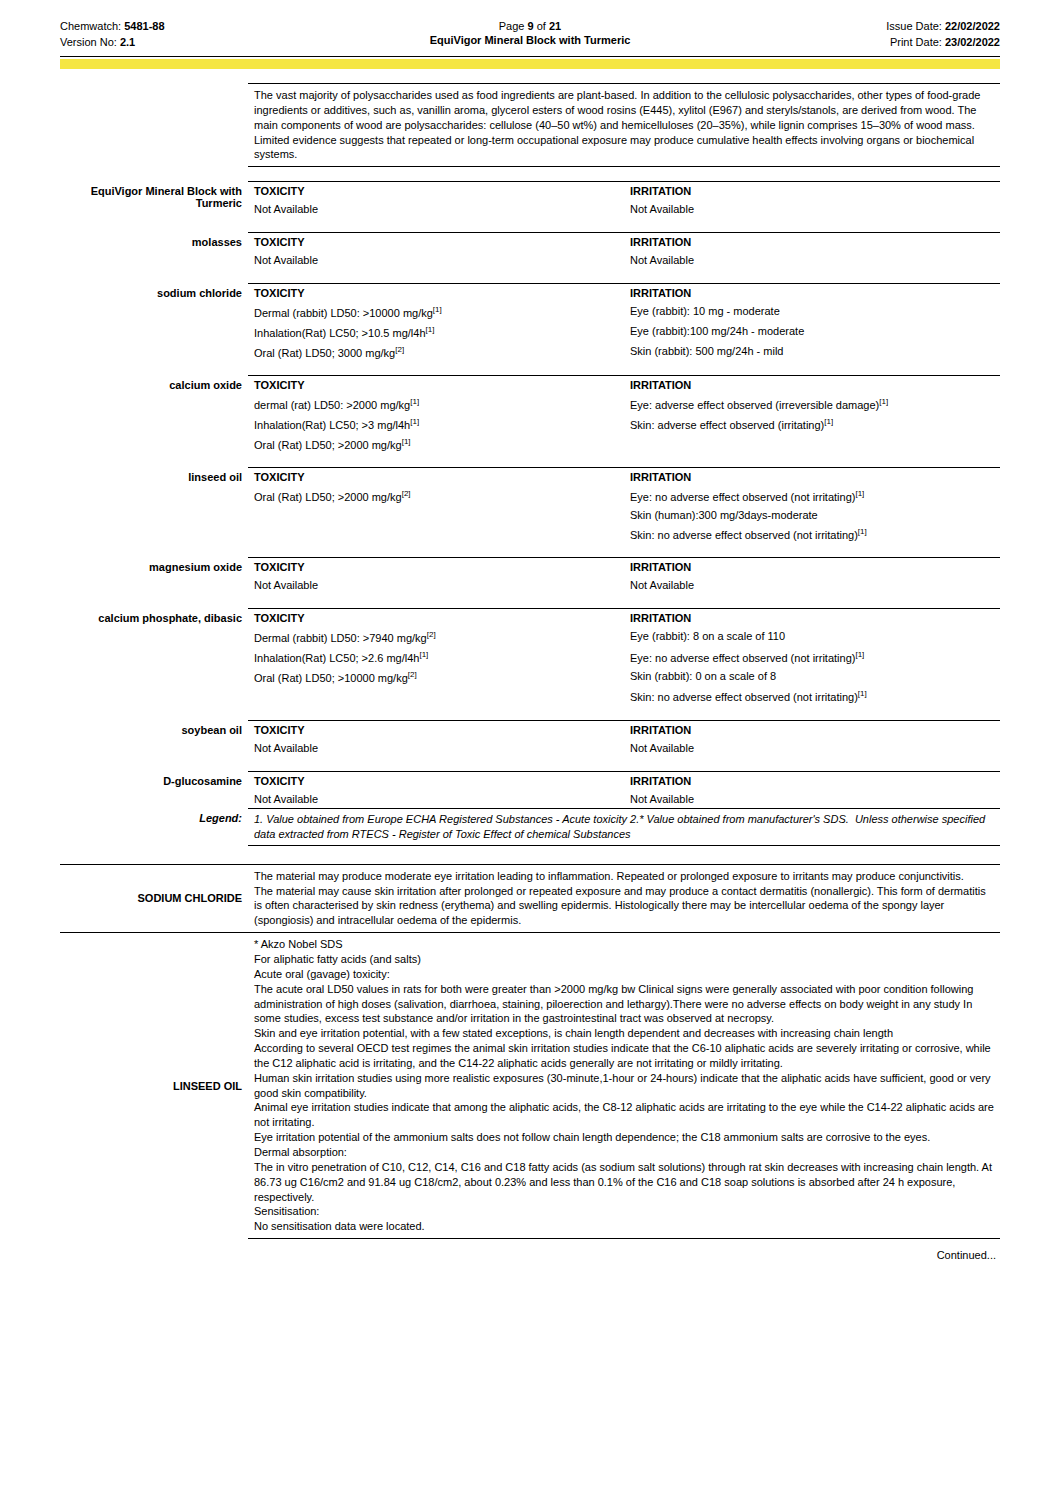Chemwatch: 5481-88
Version No: 2.1
Page 9 of 21
EquiVigor Mineral Block with Turmeric
Issue Date: 22/02/2022
Print Date: 23/02/2022
| | The vast majority of polysaccharides used as food ingredients are plant-based. In addition to the cellulosic polysaccharides, other types of food-grade ingredients or additives, such as, vanillin aroma, glycerol esters of wood rosins (E445), xylitol (E967) and steryls/stanols, are derived from wood. The main components of wood are polysaccharides: cellulose (40–50 wt%) and hemicelluloses (20–35%), while lignin comprises 15–30% of wood mass. Limited evidence suggests that repeated or long-term occupational exposure may produce cumulative health effects involving organs or biochemical systems. |
| EquiVigor Mineral Block with Turmeric | TOXICITY | IRRITATION |
| Not Available | Not Available |
| molasses | TOXICITY | IRRITATION |
| Not Available | Not Available |
| sodium chloride | TOXICITY | IRRITATION |
| Dermal (rabbit) LD50: >10000 mg/kg [1] | Eye (rabbit): 10 mg - moderate |
| Inhalation(Rat) LC50; >10.5 mg/l4h [1] | Eye (rabbit):100 mg/24h - moderate |
| Oral (Rat) LD50; 3000 mg/kg [2] | Skin (rabbit): 500 mg/24h - mild |
| calcium oxide | TOXICITY | IRRITATION |
| dermal (rat) LD50: >2000 mg/kg [1] | Eye: adverse effect observed (irreversible damage) [1] |
| Inhalation(Rat) LC50; >3 mg/l4h [1] | Skin: adverse effect observed (irritating) [1] |
| Oral (Rat) LD50; >2000 mg/kg [1] | |
| linseed oil | TOXICITY | IRRITATION |
| Oral (Rat) LD50; >2000 mg/kg [2] | Eye: no adverse effect observed (not irritating) [1] |
| | Skin (human):300 mg/3days-moderate |
| | Skin: no adverse effect observed (not irritating) [1] |
| magnesium oxide | TOXICITY | IRRITATION |
| Not Available | Not Available |
| calcium phosphate, dibasic | TOXICITY | IRRITATION |
| Dermal (rabbit) LD50: >7940 mg/kg [2] | Eye (rabbit): 8 on a scale of 110 |
| Inhalation(Rat) LC50; >2.6 mg/l4h [1] | Eye: no adverse effect observed (not irritating) [1] |
| Oral (Rat) LD50; >10000 mg/kg [2] | Skin (rabbit): 0 on a scale of 8 |
| | Skin: no adverse effect observed (not irritating) [1] |
| soybean oil | TOXICITY | IRRITATION |
| Not Available | Not Available |
| D-glucosamine | TOXICITY | IRRITATION |
| Not Available | Not Available |
| Legend: | 1. Value obtained from Europe ECHA Registered Substances - Acute toxicity 2.* Value obtained from manufacturer's SDS. Unless otherwise specified data extracted from RTECS - Register of Toxic Effect of chemical Substances |
| SODIUM CHLORIDE | The material may produce moderate eye irritation leading to inflammation. Repeated or prolonged exposure to irritants may produce conjunctivitis. The material may cause skin irritation after prolonged or repeated exposure and may produce a contact dermatitis (nonallergic). This form of dermatitis is often characterised by skin redness (erythema) and swelling epidermis. Histologically there may be intercellular oedema of the spongy layer (spongiosis) and intracellular oedema of the epidermis. |
| LINSEED OIL | * Akzo Nobel SDS For aliphatic fatty acids (and salts) Acute oral (gavage) toxicity: The acute oral LD50 values in rats for both were greater than >2000 mg/kg bw Clinical signs were generally associated with poor condition following administration of high doses (salivation, diarrhoea, staining, piloerection and lethargy).There were no adverse effects on body weight in any study In some studies, excess test substance and/or irritation in the gastrointestinal tract was observed at necropsy. Skin and eye irritation potential, with a few stated exceptions, is chain length dependent and decreases with increasing chain length According to several OECD test regimes the animal skin irritation studies indicate that the C6-10 aliphatic acids are severely irritating or corrosive, while the C12 aliphatic acid is irritating, and the C14-22 aliphatic acids generally are not irritating or mildly irritating. Human skin irritation studies using more realistic exposures (30-minute,1-hour or 24-hours) indicate that the aliphatic acids have sufficient, good or very good skin compatibility. Animal eye irritation studies indicate that among the aliphatic acids, the C8-12 aliphatic acids are irritating to the eye while the C14-22 aliphatic acids are not irritating. Eye irritation potential of the ammonium salts does not follow chain length dependence; the C18 ammonium salts are corrosive to the eyes. Dermal absorption: The in vitro penetration of C10, C12, C14, C16 and C18 fatty acids (as sodium salt solutions) through rat skin decreases with increasing chain length. At 86.73 ug C16/cm2 and 91.84 ug C18/cm2, about 0.23% and less than 0.1% of the C16 and C18 soap solutions is absorbed after 24 h exposure, respectively. Sensitisation: No sensitisation data were located. |
Continued...